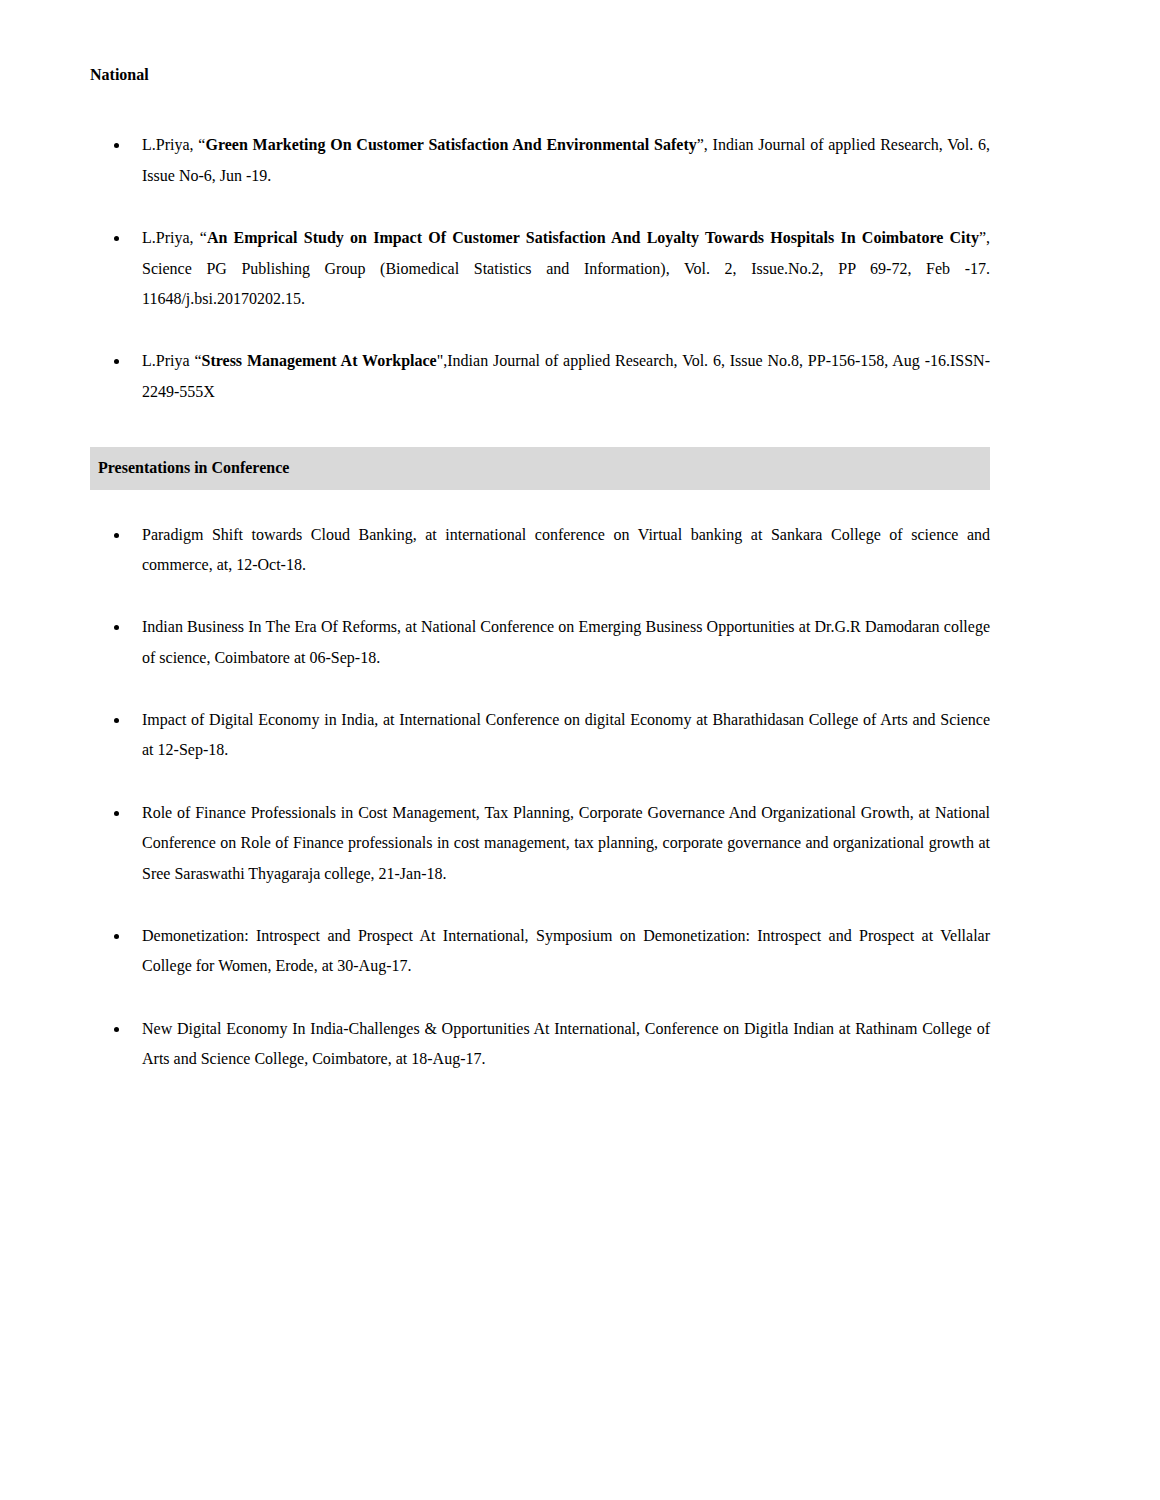National
L.Priya, “Green Marketing On Customer Satisfaction And Environmental Safety”, Indian Journal of applied Research, Vol. 6, Issue No-6, Jun -19.
L.Priya, “An Emprical Study on Impact Of Customer Satisfaction And Loyalty Towards Hospitals In Coimbatore City”, Science PG Publishing Group (Biomedical Statistics and Information), Vol. 2, Issue.No.2, PP 69-72, Feb -17. 11648/j.bsi.20170202.15.
L.Priya “Stress Management At Workplace",Indian Journal of applied Research, Vol. 6, Issue No.8, PP-156-158, Aug -16.ISSN-2249-555X
Presentations in Conference
Paradigm Shift towards Cloud Banking, at international conference on Virtual banking at Sankara College of science and commerce, at, 12-Oct-18.
Indian Business In The Era Of Reforms, at National Conference on Emerging Business Opportunities at Dr.G.R Damodaran college of science, Coimbatore at 06-Sep-18.
Impact of Digital Economy in India, at International Conference on digital Economy at Bharathidasan College of Arts and Science at 12-Sep-18.
Role of Finance Professionals in Cost Management, Tax Planning, Corporate Governance And Organizational Growth, at National Conference on Role of Finance professionals in cost management, tax planning, corporate governance and organizational growth at Sree Saraswathi Thyagaraja college, 21-Jan-18.
Demonetization: Introspect and Prospect At International, Symposium on Demonetization: Introspect and Prospect at Vellalar College for Women, Erode, at 30-Aug-17.
New Digital Economy In India-Challenges & Opportunities At International, Conference on Digitla Indian at Rathinam College of Arts and Science College, Coimbatore, at 18-Aug-17.